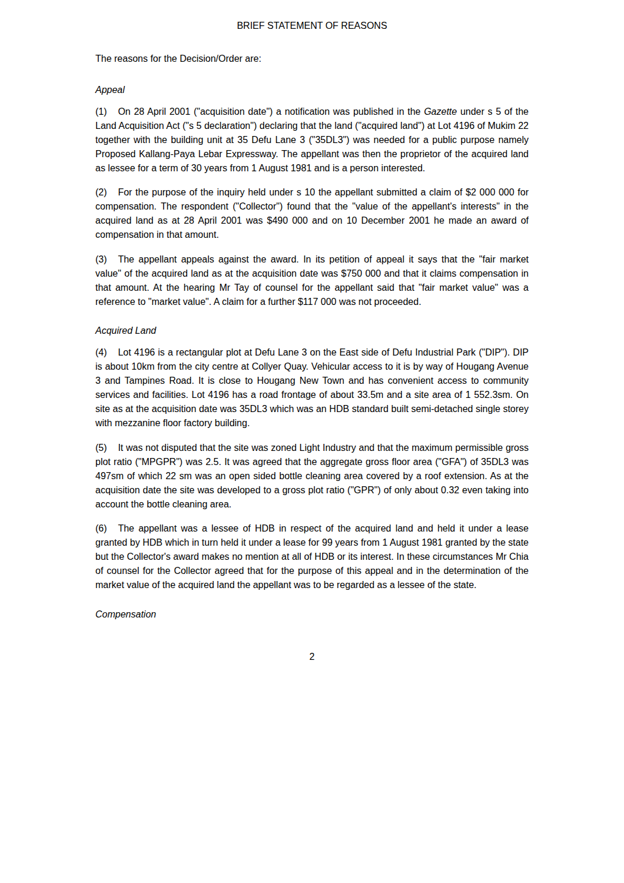BRIEF STATEMENT OF REASONS
The reasons for the Decision/Order are:
Appeal
(1) On 28 April 2001 ("acquisition date") a notification was published in the Gazette under s 5 of the Land Acquisition Act ("s 5 declaration") declaring that the land ("acquired land") at Lot 4196 of Mukim 22 together with the building unit at 35 Defu Lane 3 ("35DL3") was needed for a public purpose namely Proposed Kallang-Paya Lebar Expressway. The appellant was then the proprietor of the acquired land as lessee for a term of 30 years from 1 August 1981 and is a person interested.
(2) For the purpose of the inquiry held under s 10 the appellant submitted a claim of $2 000 000 for compensation. The respondent ("Collector") found that the "value of the appellant's interests" in the acquired land as at 28 April 2001 was $490 000 and on 10 December 2001 he made an award of compensation in that amount.
(3) The appellant appeals against the award. In its petition of appeal it says that the "fair market value" of the acquired land as at the acquisition date was $750 000 and that it claims compensation in that amount. At the hearing Mr Tay of counsel for the appellant said that "fair market value" was a reference to "market value". A claim for a further $117 000 was not proceeded.
Acquired Land
(4) Lot 4196 is a rectangular plot at Defu Lane 3 on the East side of Defu Industrial Park ("DIP"). DIP is about 10km from the city centre at Collyer Quay. Vehicular access to it is by way of Hougang Avenue 3 and Tampines Road. It is close to Hougang New Town and has convenient access to community services and facilities. Lot 4196 has a road frontage of about 33.5m and a site area of 1 552.3sm. On site as at the acquisition date was 35DL3 which was an HDB standard built semi-detached single storey with mezzanine floor factory building.
(5) It was not disputed that the site was zoned Light Industry and that the maximum permissible gross plot ratio ("MPGPR") was 2.5. It was agreed that the aggregate gross floor area ("GFA") of 35DL3 was 497sm of which 22 sm was an open sided bottle cleaning area covered by a roof extension. As at the acquisition date the site was developed to a gross plot ratio ("GPR") of only about 0.32 even taking into account the bottle cleaning area.
(6) The appellant was a lessee of HDB in respect of the acquired land and held it under a lease granted by HDB which in turn held it under a lease for 99 years from 1 August 1981 granted by the state but the Collector's award makes no mention at all of HDB or its interest. In these circumstances Mr Chia of counsel for the Collector agreed that for the purpose of this appeal and in the determination of the market value of the acquired land the appellant was to be regarded as a lessee of the state.
Compensation
2